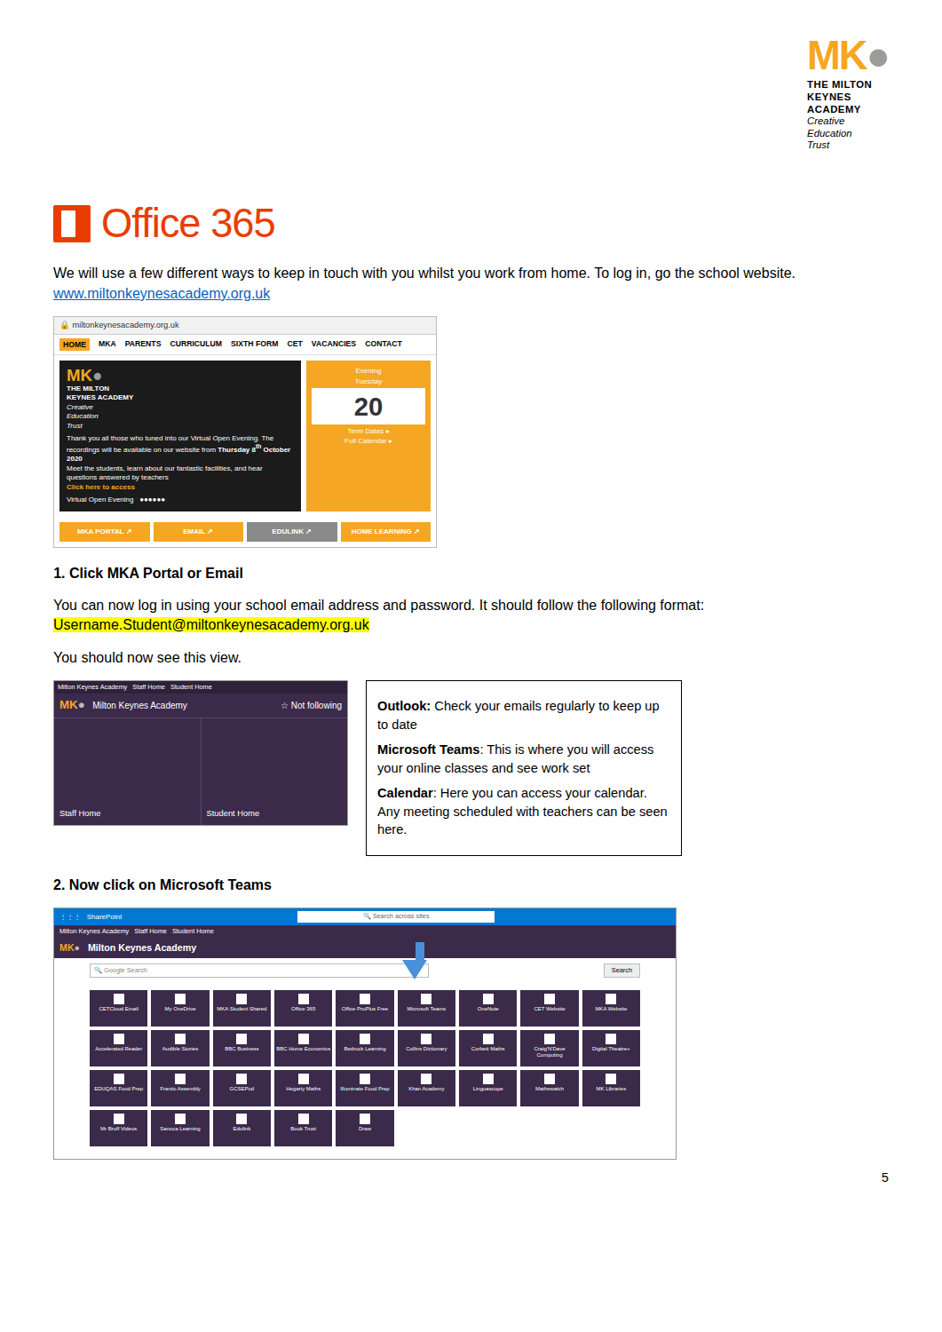MK●
THE MILTON
KEYNES
ACADEMY
Creative
Education
Trust
Office 365
We will use a few different ways to keep in touch with you whilst you work from home. To log in, go the school website. www.miltonkeynesacademy.org.uk
🔒 miltonkeynesacademy.org.uk
HOME MKA PARENTS CURRICULUM SIXTH FORM CET VACANCIES CONTACT
MK●
THE MILTON
KEYNES ACADEMY
Creative
Education
Trust
Thank you all those who tuned into our Virtual Open Evening. The recordings will be available on our website from Thursday 8th October 2020
Meet the students, learn about our fantastic facilities, and hear questions answered by teachers
Click here to access
Virtual Open Evening ●●●●●●
Evening
Tuesday 20 Term Dates ▸
Full Calendar ▸
MKA PORTAL ↗
EMAIL ↗
EDULINK ↗
HOME LEARNING ↗
Click MKA Portal or Email
You can now log in using your school email address and password. It should follow the following format: Username.Student@miltonkeynesacademy.org.uk
You should now see this view.
Milton Keynes Academy Staff Home Student Home
MK● Milton Keynes Academy ☆ Not following
Staff Home
Student Home
Outlook: Check your emails regularly to keep up to date
Microsoft Teams: This is where you will access your online classes and see work set
Calendar: Here you can access your calendar. Any meeting scheduled with teachers can be seen here.
2. Now click on Microsoft Teams
⋮⋮⋮ SharePoint 🔍 Search across sites
Milton Keynes Academy Staff Home Student Home
MK● Milton Keynes Academy
🔍 Google Search Search
CETCloud Email
My OneDrive
MKA Student Shared
Office 365
Office ProPlus Free
Microsoft Teams
OneNote
CET Website
MKA Website
Accelerated Reader
Audible Stories
BBC Business
BBC Home Economics
Bedrock Learning
Collins Dictionary
Corbett Maths
Craig'N'Dave Computing
Digital Theatre+
EDUQAS Food Prep
Frantic Assembly
GCSEPod
Hegarty Maths
Illuminate Food Prep
Khan Academy
Linguascope
Mathswatch
MK Libraries
Mr Bruff Videos
Sanoca Learning
Edulink
Book Trust
Draw
5